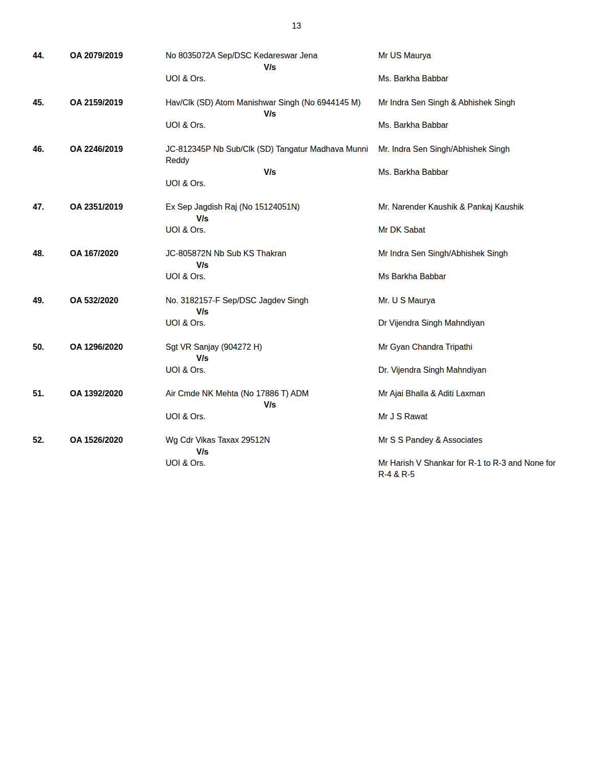13
| 44. | OA 2079/2019 | No 8035072A Sep/DSC Kedareswar Jena V/s UOI & Ors. | Mr US Maurya Ms. Barkha Babbar |
| 45. | OA 2159/2019 | Hav/Clk (SD) Atom Manishwar Singh (No 6944145 M) V/s UOI & Ors. | Mr Indra Sen Singh & Abhishek Singh Ms. Barkha Babbar |
| 46. | OA 2246/2019 | JC-812345P Nb Sub/Clk (SD) Tangatur Madhava Munni Reddy V/s UOI & Ors. | Mr. Indra Sen Singh/Abhishek Singh Ms. Barkha Babbar |
| 47. | OA 2351/2019 | Ex Sep Jagdish Raj (No 15124051N) V/s UOI & Ors. | Mr. Narender Kaushik & Pankaj Kaushik Mr DK Sabat |
| 48. | OA 167/2020 | JC-805872N Nb Sub KS Thakran V/s UOI & Ors. | Mr Indra Sen Singh/Abhishek Singh Ms Barkha Babbar |
| 49. | OA 532/2020 | No. 3182157-F Sep/DSC Jagdev Singh V/s UOI & Ors. | Mr. U S Maurya Dr Vijendra Singh Mahndiyan |
| 50. | OA 1296/2020 | Sgt VR Sanjay (904272 H) V/s UOI & Ors. | Mr Gyan Chandra Tripathi Dr. Vijendra Singh Mahndiyan |
| 51. | OA 1392/2020 | Air Cmde NK Mehta (No 17886 T) ADM V/s UOI & Ors. | Mr Ajai Bhalla & Aditi Laxman Mr J S Rawat |
| 52. | OA 1526/2020 | Wg Cdr Vikas Taxax 29512N V/s UOI & Ors. | Mr S S Pandey & Associates Mr Harish V Shankar for R-1 to R-3 and None for R-4 & R-5 |